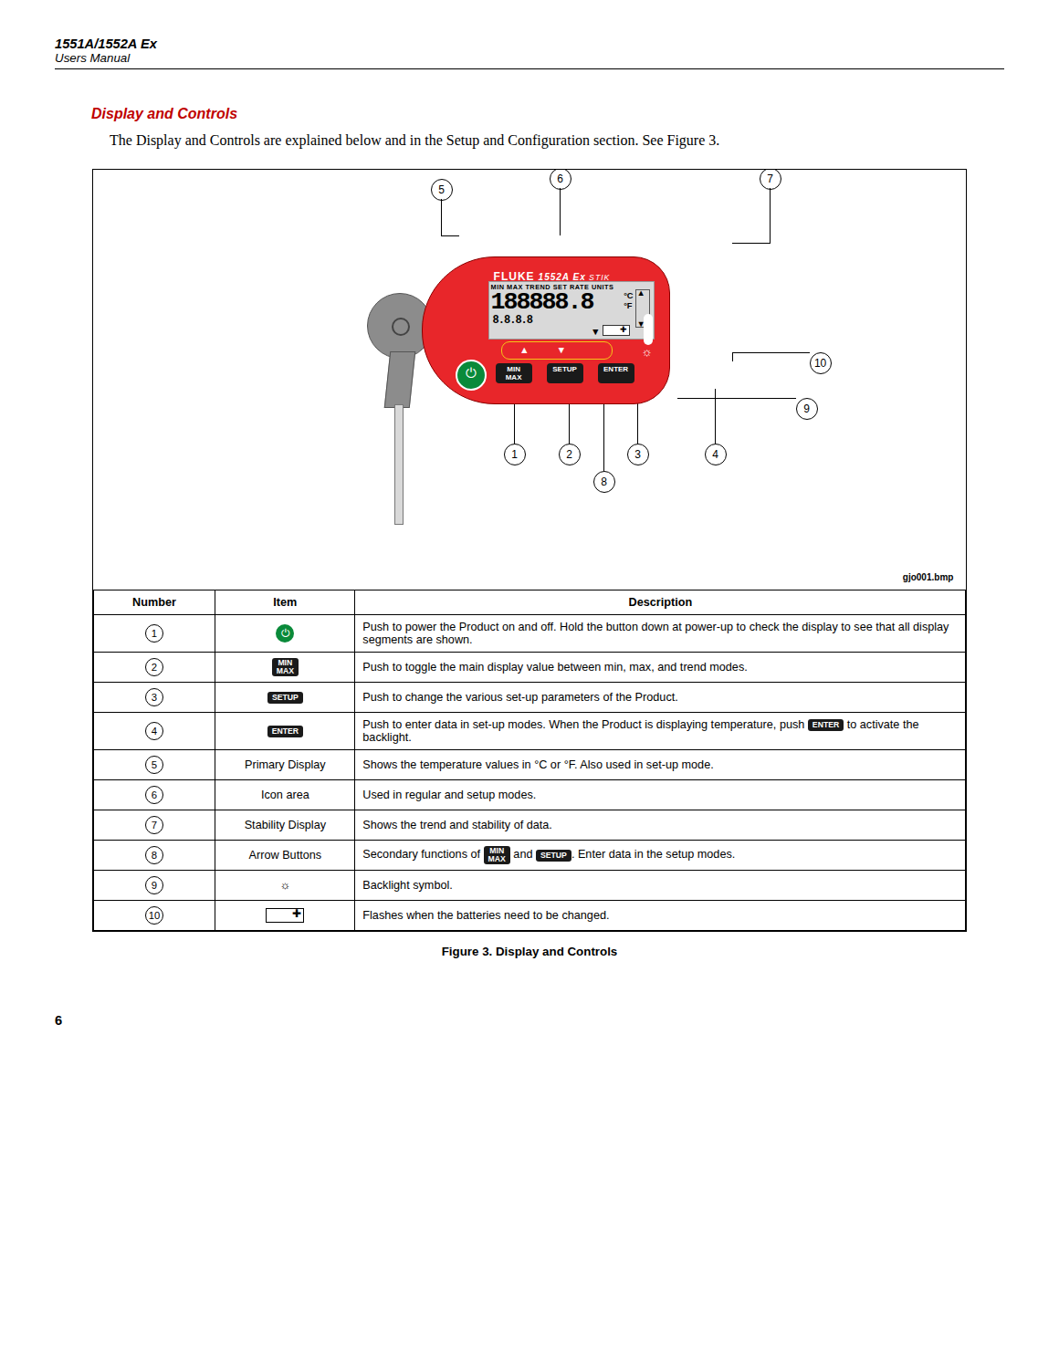1551A/1552A Ex
Users Manual
Display and Controls
The Display and Controls are explained below and in the Setup and Configuration section. See Figure 3.
5
6
7
10
9
1
2
3
4
8
FLUKE1552A Ex STIK THERMOMETER
MIN MAX TREND SET RATE UNITS
188888.8
8.8.8.8
°C
°F
▼
✚
▲▼
⏻
MIN
MAX
SETUP
ENTER
☼
gjo001.bmp
| Number | Item | Description |
| --- | --- | --- |
| 1 | ⏻ | Push to power the Product on and off. Hold the button down at power-up to check the display to see that all display segments are shown. |
| 2 | MIN MAX | Push to toggle the main display value between min, max, and trend modes. |
| 3 | SETUP | Push to change the various set-up parameters of the Product. |
| 4 | ENTER | Push to enter data in set-up modes. When the Product is displaying temperature, push ENTER to activate the backlight. |
| 5 | Primary Display | Shows the temperature values in °C or °F. Also used in set-up mode. |
| 6 | Icon area | Used in regular and setup modes. |
| 7 | Stability Display | Shows the trend and stability of data. |
| 8 | Arrow Buttons | Secondary functions of MIN MAX and SETUP . Enter data in the setup modes. |
| 9 | ☼ | Backlight symbol. |
| 10 | | Flashes when the batteries need to be changed. |
Figure 3. Display and Controls
6